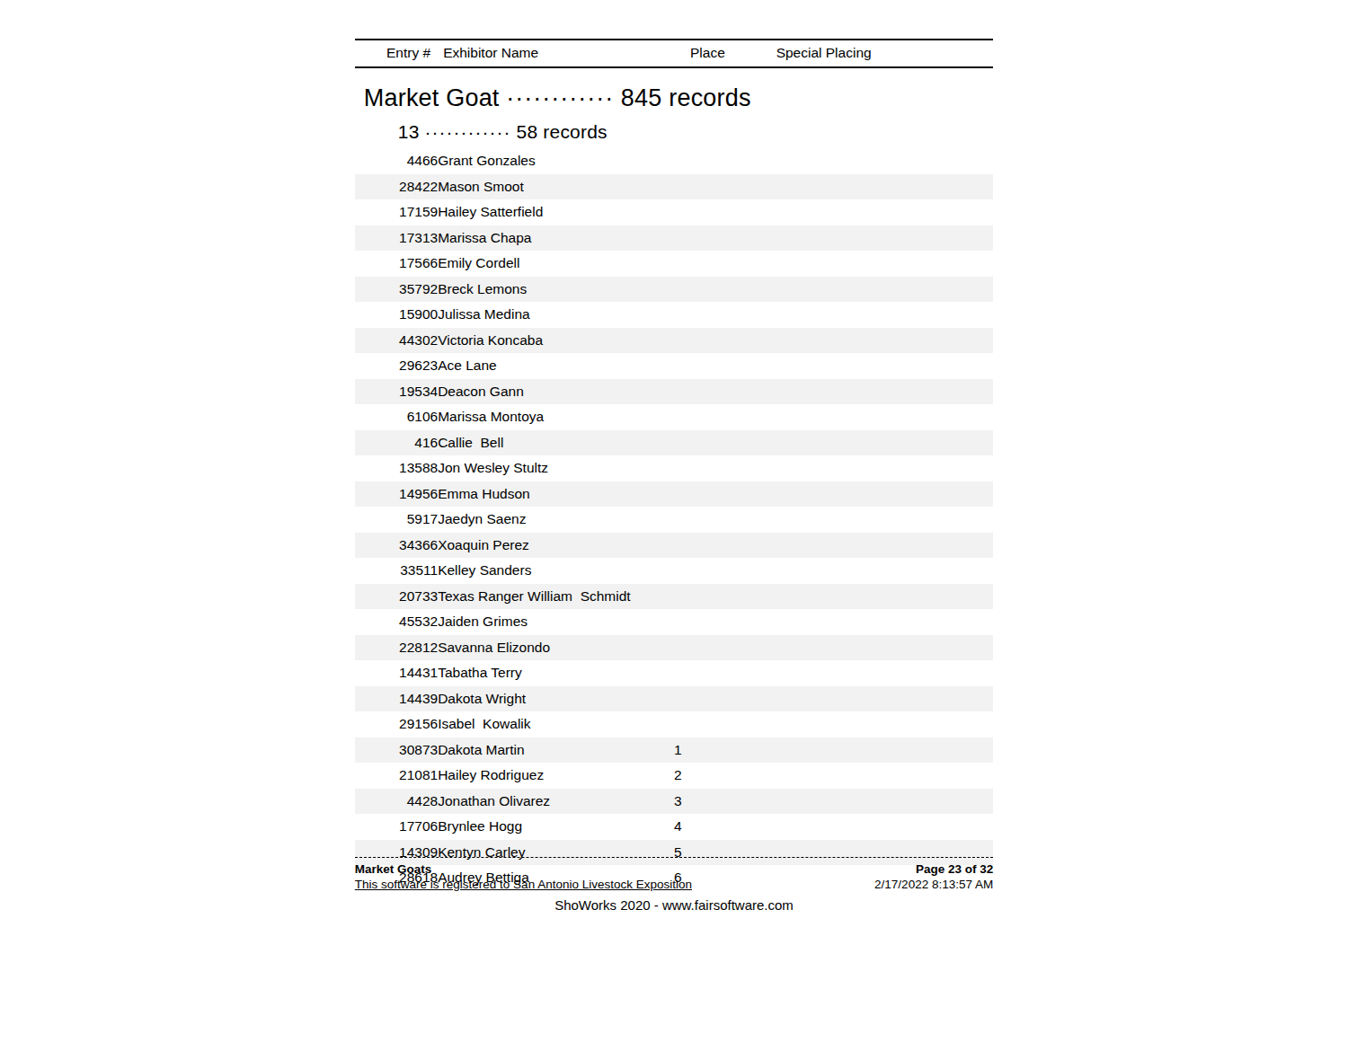| Entry # | Exhibitor Name | Place | Special Placing |
Market Goat ············ 845 records
13 ············ 58 records
| 4466 | Grant Gonzales | | |
| 28422 | Mason Smoot | | |
| 17159 | Hailey Satterfield | | |
| 17313 | Marissa Chapa | | |
| 17566 | Emily Cordell | | |
| 35792 | Breck Lemons | | |
| 15900 | Julissa Medina | | |
| 44302 | Victoria Koncaba | | |
| 29623 | Ace Lane | | |
| 19534 | Deacon Gann | | |
| 6106 | Marissa Montoya | | |
| 416 | Callie Bell | | |
| 13588 | Jon Wesley Stultz | | |
| 14956 | Emma Hudson | | |
| 5917 | Jaedyn Saenz | | |
| 34366 | Xoaquin Perez | | |
| 33511 | Kelley Sanders | | |
| 20733 | Texas Ranger William Schmidt | | |
| 45532 | Jaiden Grimes | | |
| 22812 | Savanna Elizondo | | |
| 14431 | Tabatha Terry | | |
| 14439 | Dakota Wright | | |
| 29156 | Isabel Kowalik | | |
| 30873 | Dakota Martin | 1 | |
| 21081 | Hailey Rodriguez | 2 | |
| 4428 | Jonathan Olivarez | 3 | |
| 17706 | Brynlee Hogg | 4 | |
| 14309 | Kentyn Carley | 5 | |
| 28618 | Audrey Bettiga | 6 | |
| Market Goats | Page 23 of 32 |
| This software is registered to San Antonio Livestock Exposition | 2/17/2022 8:13:57 AM |
ShoWorks 2020 - www.fairsoftware.com